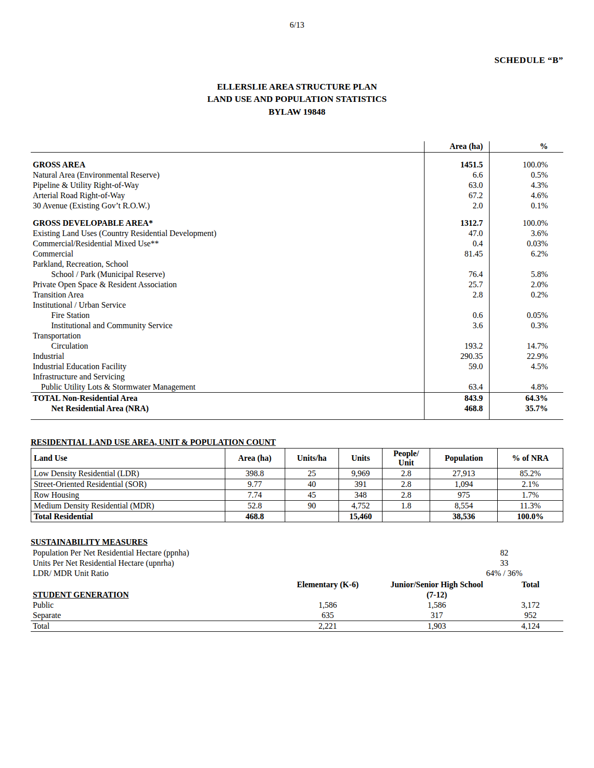6/13
SCHEDULE “B”
ELLERSLIE AREA STRUCTURE PLAN
LAND USE AND POPULATION STATISTICS
BYLAW 19848
| | Area (ha) | % |
| --- | --- | --- |
| GROSS AREA | 1451.5 | 100.0% |
| Natural Area (Environmental Reserve) | 6.6 | 0.5% |
| Pipeline & Utility Right-of-Way | 63.0 | 4.3% |
| Arterial Road Right-of-Way | 67.2 | 4.6% |
| 30 Avenue (Existing Gov’t R.O.W.) | 2.0 | 0.1% |
| GROSS DEVELOPABLE AREA* | 1312.7 | 100.0% |
| Existing Land Uses (Country Residential Development) | 47.0 | 3.6% |
| Commercial/Residential Mixed Use** | 0.4 | 0.03% |
| Commercial | 81.45 | 6.2% |
| Parkland, Recreation, School | | |
| School / Park (Municipal Reserve) | 76.4 | 5.8% |
| Private Open Space & Resident Association | 25.7 | 2.0% |
| Transition Area | 2.8 | 0.2% |
| Institutional / Urban Service | | |
| Fire Station | 0.6 | 0.05% |
| Institutional and Community Service | 3.6 | 0.3% |
| Transportation | | |
| Circulation | 193.2 | 14.7% |
| Industrial | 290.35 | 22.9% |
| Industrial Education Facility | 59.0 | 4.5% |
| Infrastructure and Servicing | | |
| Public Utility Lots & Stormwater Management | 63.4 | 4.8% |
| TOTAL Non-Residential Area | 843.9 | 64.3% |
| Net Residential Area (NRA) | 468.8 | 35.7% |
RESIDENTIAL LAND USE AREA, UNIT & POPULATION COUNT
| Land Use | Area (ha) | Units/ha | Units | People/ Unit | Population | % of NRA |
| --- | --- | --- | --- | --- | --- | --- |
| Low Density Residential (LDR) | 398.8 | 25 | 9,969 | 2.8 | 27,913 | 85.2% |
| Street-Oriented Residential (SOR) | 9.77 | 40 | 391 | 2.8 | 1,094 | 2.1% |
| Row Housing | 7.74 | 45 | 348 | 2.8 | 975 | 1.7% |
| Medium Density Residential (MDR) | 52.8 | 90 | 4,752 | 1.8 | 8,554 | 11.3% |
| Total Residential | 468.8 | | 15,460 | | 38,536 | 100.0% |
SUSTAINABILITY MEASURES
| Population Per Net Residential Hectare (ppnha) | 82 | |
| Units Per Net Residential Hectare (upnrha) | 33 | |
| LDR/ MDR Unit Ratio | 64% / 36% | |
| | Elementary (K-6) | Junior/Senior High School | Total |
| STUDENT GENERATION | | (7-12) | |
| Public | 1,586 | 1,586 | 3,172 |
| Separate | 635 | 317 | 952 |
| Total | 2,221 | 1,903 | 4,124 |